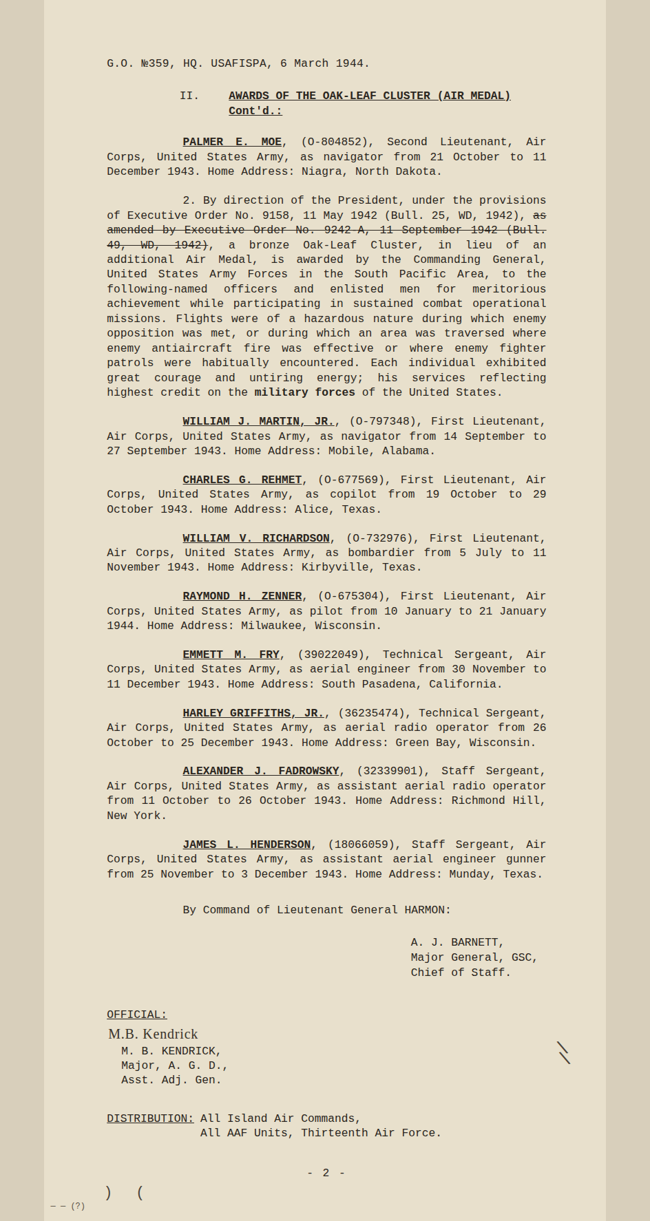G.O. №359, HQ. USAFISPA, 6 March 1944.
II. AWARDS OF THE OAK-LEAF CLUSTER (AIR MEDAL) Cont'd.:
PALMER E. MOE, (O-804852), Second Lieutenant, Air Corps, United States Army, as navigator from 21 October to 11 December 1943. Home Address: Niagra, North Dakota.
2. By direction of the President, under the provisions of Executive Order No. 9158, 11 May 1942 (Bull. 25, WD, 1942), as amended by Executive Order No. 9242-A, 11 September 1942 (Bull. 49, WD, 1942), a bronze Oak-Leaf Cluster, in lieu of an additional Air Medal, is awarded by the Commanding General, United States Army Forces in the South Pacific Area, to the following-named officers and enlisted men for meritorious achievement while participating in sustained combat operational missions. Flights were of a hazardous nature during which enemy opposition was met, or during which an area was traversed where enemy antiaircraft fire was effective or where enemy fighter patrols were habitually encountered. Each individual exhibited great courage and untiring energy; his services reflecting highest credit on the military forces of the United States.
WILLIAM J. MARTIN, JR., (O-797348), First Lieutenant, Air Corps, United States Army, as navigator from 14 September to 27 September 1943. Home Address: Mobile, Alabama.
CHARLES G. REHMET, (O-677569), First Lieutenant, Air Corps, United States Army, as copilot from 19 October to 29 October 1943. Home Address: Alice, Texas.
WILLIAM V. RICHARDSON, (O-732976), First Lieutenant, Air Corps, United States Army, as bombardier from 5 July to 11 November 1943. Home Address: Kirbyville, Texas.
RAYMOND H. ZENNER, (O-675304), First Lieutenant, Air Corps, United States Army, as pilot from 10 January to 21 January 1944. Home Address: Milwaukee, Wisconsin.
EMMETT M. FRY, (39022049), Technical Sergeant, Air Corps, United States Army, as aerial engineer from 30 November to 11 December 1943. Home Address: South Pasadena, California.
HARLEY GRIFFITHS, JR., (36235474), Technical Sergeant, Air Corps, United States Army, as aerial radio operator from 26 October to 25 December 1943. Home Address: Green Bay, Wisconsin.
ALEXANDER J. FADROWSKY, (32339901), Staff Sergeant, Air Corps, United States Army, as assistant aerial radio operator from 11 October to 26 October 1943. Home Address: Richmond Hill, New York.
JAMES L. HENDERSON, (18066059), Staff Sergeant, Air Corps, United States Army, as assistant aerial engineer gunner from 25 November to 3 December 1943. Home Address: Munday, Texas.
By Command of Lieutenant General HARMON:
A. J. BARNETT,
Major General, GSC,
Chief of Staff.
OFFICIAL:
M.B. Kendrick
M. B. KENDRICK,
Major, A. G. D.,
Asst. Adj. Gen.
DISTRIBUTION: All Island Air Commands,
All AAF Units, Thirteenth Air Force.
- 2 -
\\
) (
— — (?)